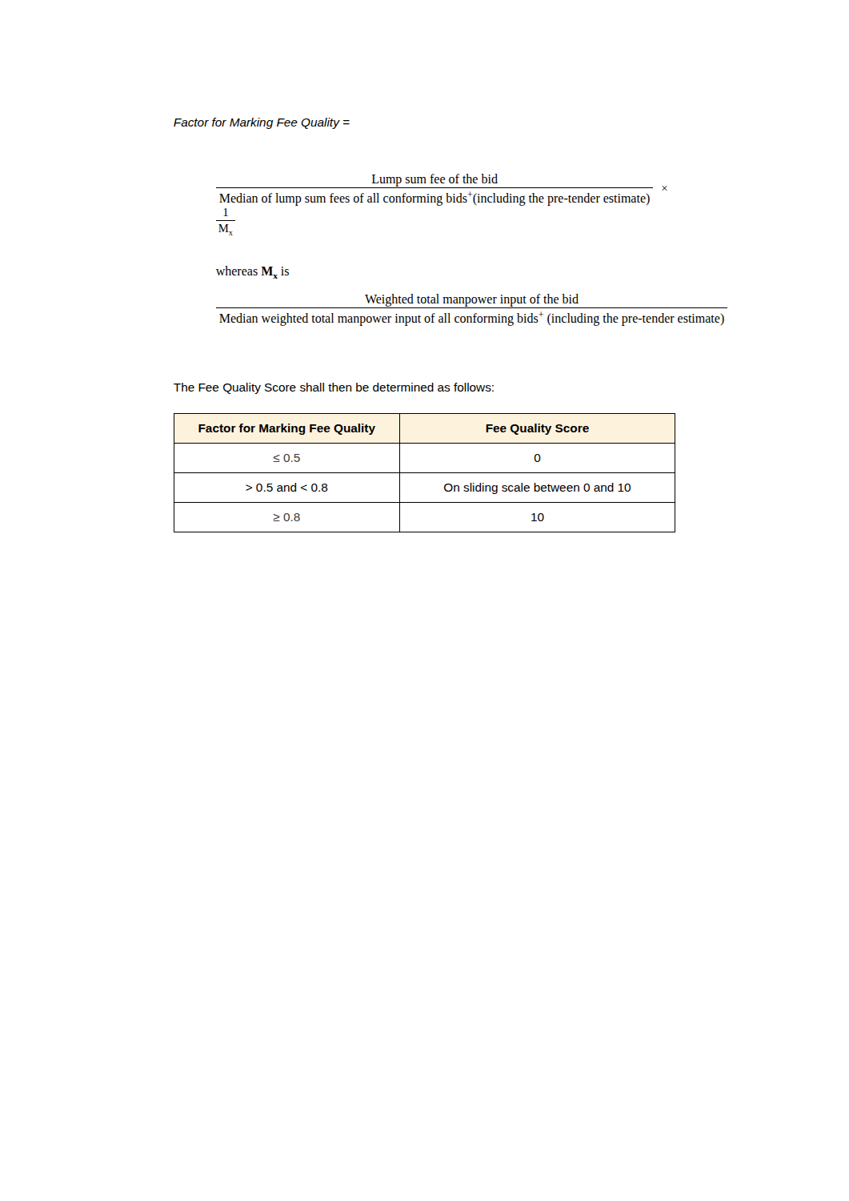Factor for Marking Fee Quality =
Lump sum fee of the bid Median of lump sum fees of all conforming bids+(including the pre-tender estimate) × 1 Mx
whereas Mx is
Weighted total manpower input of the bid Median weighted total manpower input of all conforming bids+ (including the pre-tender estimate)
The Fee Quality Score shall then be determined as follows:
| Factor for Marking Fee Quality | Fee Quality Score |
| --- | --- |
| ≤ 0.5 | 0 |
| > 0.5 and < 0.8 | On sliding scale between 0 and 10 |
| ≥ 0.8 | 10 |